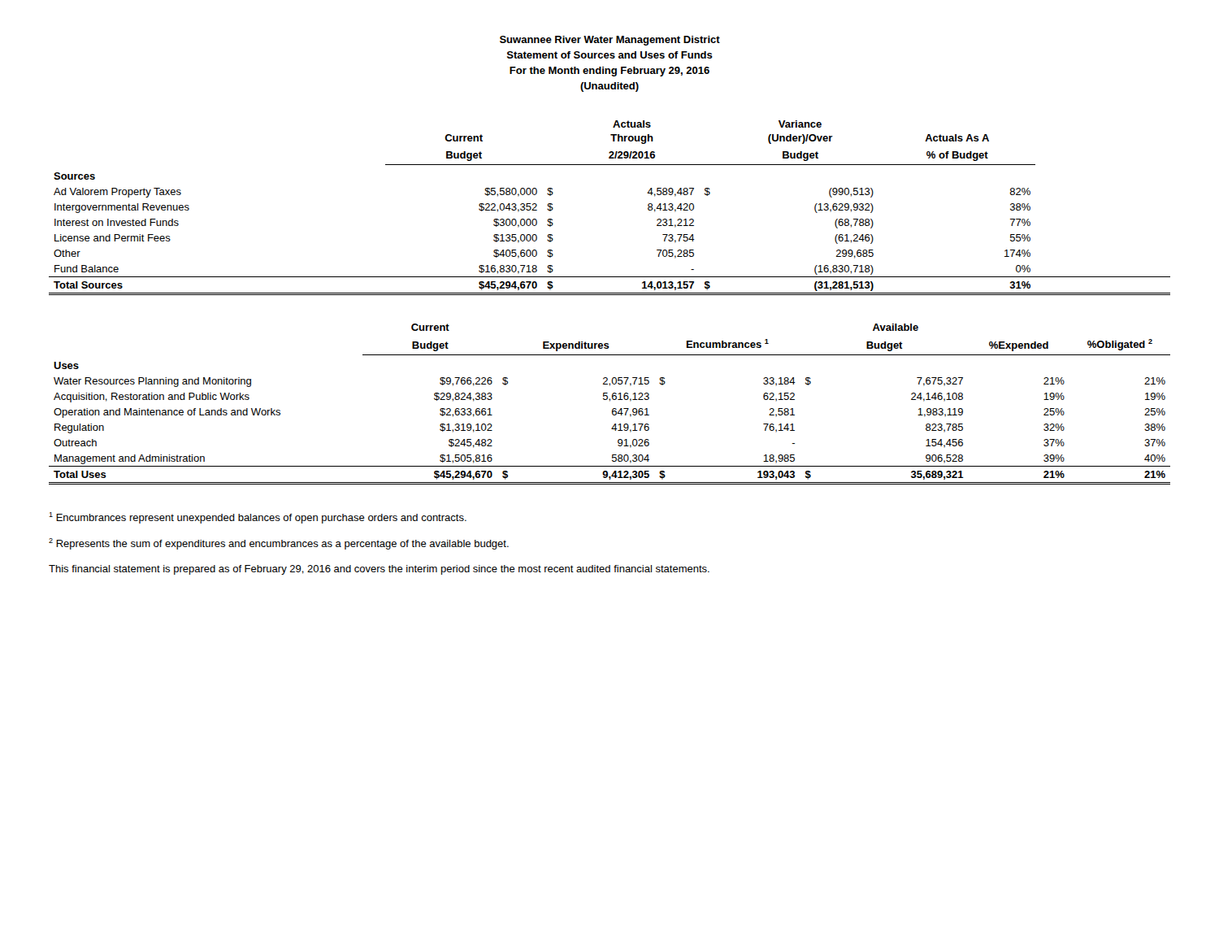Suwannee River Water Management District
Statement of Sources and Uses of Funds
For the Month ending February 29, 2016
(Unaudited)
| | Current | Actuals Through | Variance (Under)/Over | Actuals As A | |
| --- | --- | --- | --- | --- | --- |
| | Budget | 2/29/2016 | Budget | % of Budget | |
| Sources | |
| Ad Valorem Property Taxes | $5,580,000 | $ | 4,589,487 | $ | (990,513) | 82% | |
| Intergovernmental Revenues | $22,043,352 | $ | 8,413,420 | | (13,629,932) | 38% | |
| Interest on Invested Funds | $300,000 | $ | 231,212 | | (68,788) | 77% | |
| License and Permit Fees | $135,000 | $ | 73,754 | | (61,246) | 55% | |
| Other | $405,600 | $ | 705,285 | | 299,685 | 174% | |
| Fund Balance | $16,830,718 | $ | - | | (16,830,718) | 0% | |
| Total Sources | $45,294,670 | $ | 14,013,157 | $ | (31,281,513) | 31% | |
| | Current | | Available | | |
| --- | --- | --- | --- | --- | --- |
| | Budget | Expenditures | Encumbrances 1 | Budget | %Expended | %Obligated 2 |
| Uses | |
| Water Resources Planning and Monitoring | $9,766,226 | $ | 2,057,715 | $ | 33,184 | $ | 7,675,327 | 21% | 21% |
| Acquisition, Restoration and Public Works | $29,824,383 | | 5,616,123 | | 62,152 | | 24,146,108 | 19% | 19% |
| Operation and Maintenance of Lands and Works | $2,633,661 | | 647,961 | | 2,581 | | 1,983,119 | 25% | 25% |
| Regulation | $1,319,102 | | 419,176 | | 76,141 | | 823,785 | 32% | 38% |
| Outreach | $245,482 | | 91,026 | | - | | 154,456 | 37% | 37% |
| Management and Administration | $1,505,816 | | 580,304 | | 18,985 | | 906,528 | 39% | 40% |
| Total Uses | $45,294,670 | $ | 9,412,305 | $ | 193,043 | $ | 35,689,321 | 21% | 21% |
1 Encumbrances represent unexpended balances of open purchase orders and contracts.
2 Represents the sum of expenditures and encumbrances as a percentage of the available budget.
This financial statement is prepared as of February 29, 2016 and covers the interim period since the most recent audited financial statements.